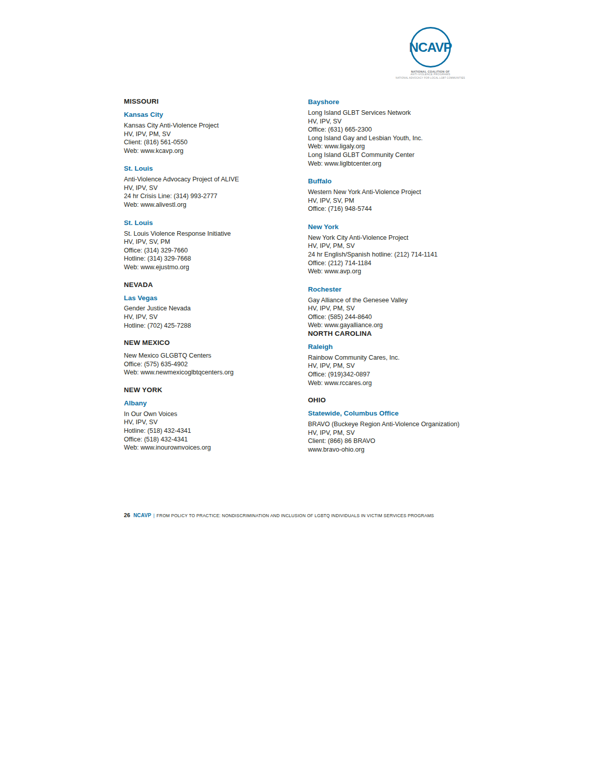NCAVP
National Coalition of Anti-Violence Programs
National Advocacy for Local LGBT Communities
MISSOURI
Kansas City
Kansas City Anti-Violence Project
HV, IPV, PM, SV
Client: (816) 561-0550
Web: www.kcavp.org
St. Louis
Anti-Violence Advocacy Project of ALIVE
HV, IPV, SV
24 hr Crisis Line: (314) 993-2777
Web: www.alivestl.org
St. Louis
St. Louis Violence Response Initiative
HV, IPV, SV, PM
Office: (314) 329-7660
Hotline: (314) 329-7668
Web: www.ejustmo.org
NEVADA
Las Vegas
Gender Justice Nevada
HV, IPV, SV
Hotline: (702) 425-7288
NEW MEXICO
New Mexico GLGBTQ Centers
Office: (575) 635-4902
Web: www.newmexicoglbtqcenters.org
NEW YORK
Albany
In Our Own Voices
HV, IPV, SV
Hotline: (518) 432-4341
Office: (518) 432-4341
Web: www.inourownvoices.org
Bayshore
Long Island GLBT Services Network
HV, IPV, SV
Office: (631) 665-2300
Long Island Gay and Lesbian Youth, Inc.
Web: www.ligaly.org
Long Island GLBT Community Center
Web: www.liglbtcenter.org
Buffalo
Western New York Anti-Violence Project
HV, IPV, SV, PM
Office: (716) 948-5744
New York
New York City Anti-Violence Project
HV, IPV, PM, SV
24 hr English/Spanish hotline: (212) 714-1141
Office: (212) 714-1184
Web: www.avp.org
Rochester
Gay Alliance of the Genesee Valley
HV, IPV, PM, SV
Office: (585) 244-8640
Web: www.gayalliance.org
NORTH CAROLINA
Raleigh
Rainbow Community Cares, Inc.
HV, IPV, PM, SV
Office: (919)342-0897
Web: www.rccares.org
OHIO
Statewide, Columbus Office
BRAVO (Buckeye Region Anti-Violence Organization)
HV, IPV, PM, SV
Client: (866) 86 BRAVO
www.bravo-ohio.org
26 NCAVP|FROM POLICY TO PRACTICE: NONDISCRIMINATION AND INCLUSION OF LGBTQ INDIVIDUALS IN VICTIM SERVICES PROGRAMS